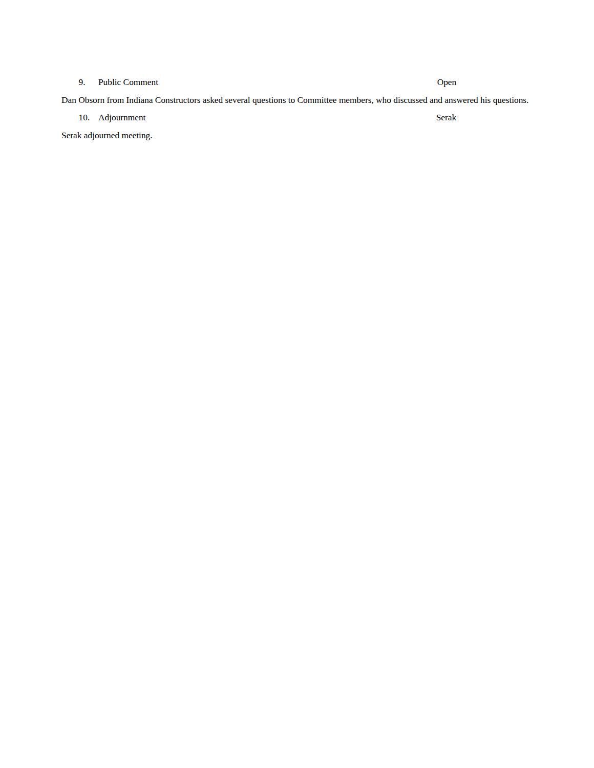9. Public Comment Open
Dan Obsorn from Indiana Constructors asked several questions to Committee members, who discussed and answered his questions.
10. Adjournment Serak
Serak adjourned meeting.